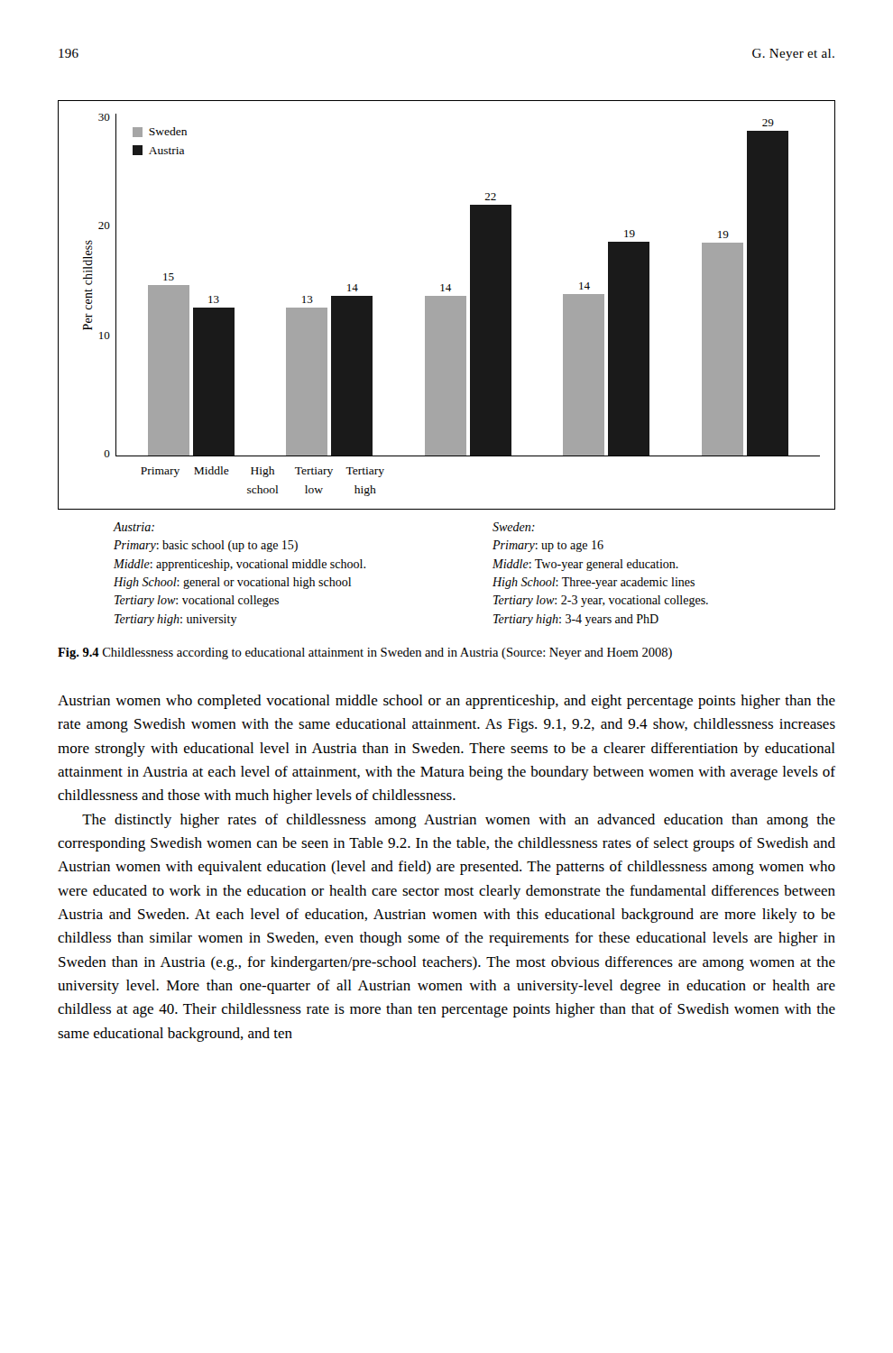196 G. Neyer et al.
Per cent childless
30 20 10 0
Sweden
Austria
15
13
13
14
14
22
14
19
19
29
Primary Middle High school Tertiary low Tertiary high
Austria:
Primary: basic school (up to age 15)
Middle: apprenticeship, vocational middle school.
High School: general or vocational high school
Tertiary low: vocational colleges
Tertiary high: university
Sweden:
Primary: up to age 16
Middle: Two-year general education.
High School: Three-year academic lines
Tertiary low: 2-3 year, vocational colleges.
Tertiary high: 3-4 years and PhD
Fig. 9.4 Childlessness according to educational attainment in Sweden and in Austria (Source: Neyer and Hoem 2008)
Austrian women who completed vocational middle school or an apprenticeship, and eight percentage points higher than the rate among Swedish women with the same educational attainment. As Figs. 9.1, 9.2, and 9.4 show, childlessness increases more strongly with educational level in Austria than in Sweden. There seems to be a clearer differentiation by educational attainment in Austria at each level of attainment, with the Matura being the boundary between women with average levels of childlessness and those with much higher levels of childlessness.
The distinctly higher rates of childlessness among Austrian women with an advanced education than among the corresponding Swedish women can be seen in Table 9.2. In the table, the childlessness rates of select groups of Swedish and Austrian women with equivalent education (level and field) are presented. The patterns of childlessness among women who were educated to work in the education or health care sector most clearly demonstrate the fundamental differences between Austria and Sweden. At each level of education, Austrian women with this educational background are more likely to be childless than similar women in Sweden, even though some of the requirements for these educational levels are higher in Sweden than in Austria (e.g., for kindergarten/pre-school teachers). The most obvious differences are among women at the university level. More than one-quarter of all Austrian women with a university-level degree in education or health are childless at age 40. Their childlessness rate is more than ten percentage points higher than that of Swedish women with the same educational background, and ten